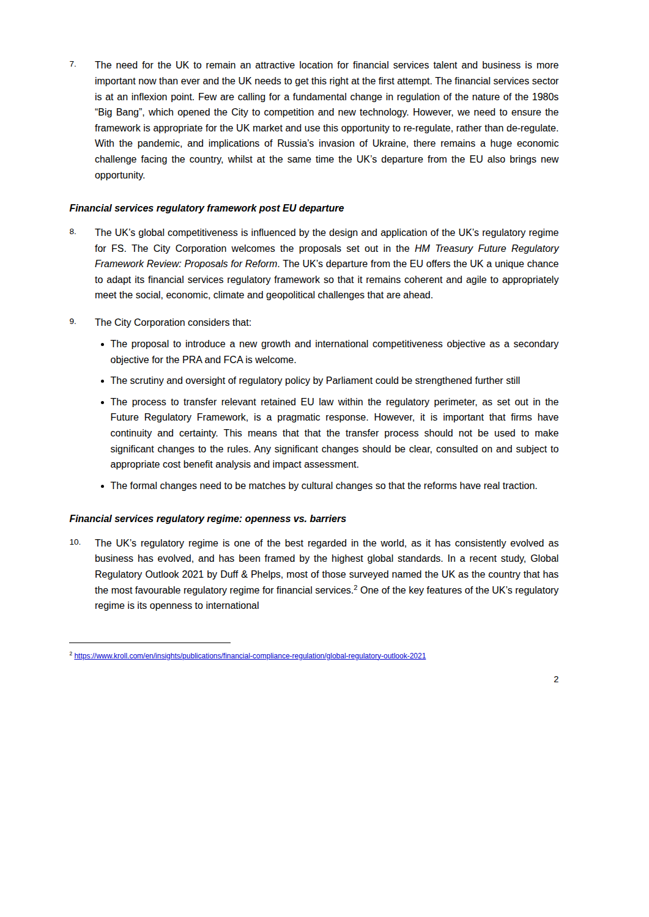The need for the UK to remain an attractive location for financial services talent and business is more important now than ever and the UK needs to get this right at the first attempt. The financial services sector is at an inflexion point. Few are calling for a fundamental change in regulation of the nature of the 1980s “Big Bang”, which opened the City to competition and new technology. However, we need to ensure the framework is appropriate for the UK market and use this opportunity to re-regulate, rather than de-regulate. With the pandemic, and implications of Russia’s invasion of Ukraine, there remains a huge economic challenge facing the country, whilst at the same time the UK’s departure from the EU also brings new opportunity.
Financial services regulatory framework post EU departure
The UK’s global competitiveness is influenced by the design and application of the UK’s regulatory regime for FS. The City Corporation welcomes the proposals set out in the HM Treasury Future Regulatory Framework Review: Proposals for Reform. The UK’s departure from the EU offers the UK a unique chance to adapt its financial services regulatory framework so that it remains coherent and agile to appropriately meet the social, economic, climate and geopolitical challenges that are ahead.
The City Corporation considers that:
The proposal to introduce a new growth and international competitiveness objective as a secondary objective for the PRA and FCA is welcome.
The scrutiny and oversight of regulatory policy by Parliament could be strengthened further still
The process to transfer relevant retained EU law within the regulatory perimeter, as set out in the Future Regulatory Framework, is a pragmatic response. However, it is important that firms have continuity and certainty. This means that that the transfer process should not be used to make significant changes to the rules. Any significant changes should be clear, consulted on and subject to appropriate cost benefit analysis and impact assessment.
The formal changes need to be matches by cultural changes so that the reforms have real traction.
Financial services regulatory regime: openness vs. barriers
The UK’s regulatory regime is one of the best regarded in the world, as it has consistently evolved as business has evolved, and has been framed by the highest global standards. In a recent study, Global Regulatory Outlook 2021 by Duff & Phelps, most of those surveyed named the UK as the country that has the most favourable regulatory regime for financial services.2 One of the key features of the UK’s regulatory regime is its openness to international
2 https://www.kroll.com/en/insights/publications/financial-compliance-regulation/global-regulatory-outlook-2021
2